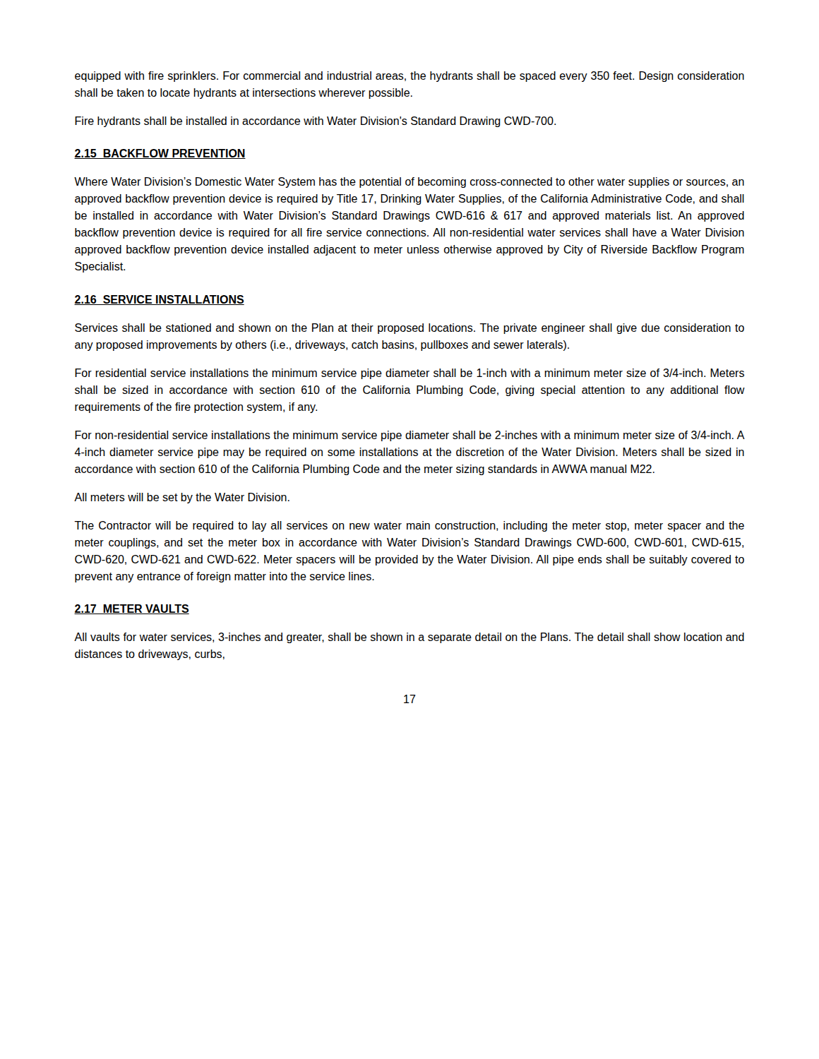equipped with fire sprinklers. For commercial and industrial areas, the hydrants shall be spaced every 350 feet. Design consideration shall be taken to locate hydrants at intersections wherever possible.
Fire hydrants shall be installed in accordance with Water Division's Standard Drawing CWD-700.
2.15 BACKFLOW PREVENTION
Where Water Division’s Domestic Water System has the potential of becoming cross-connected to other water supplies or sources, an approved backflow prevention device is required by Title 17, Drinking Water Supplies, of the California Administrative Code, and shall be installed in accordance with Water Division’s Standard Drawings CWD-616 & 617 and approved materials list. An approved backflow prevention device is required for all fire service connections. All non-residential water services shall have a Water Division approved backflow prevention device installed adjacent to meter unless otherwise approved by City of Riverside Backflow Program Specialist.
2.16 SERVICE INSTALLATIONS
Services shall be stationed and shown on the Plan at their proposed locations. The private engineer shall give due consideration to any proposed improvements by others (i.e., driveways, catch basins, pullboxes and sewer laterals).
For residential service installations the minimum service pipe diameter shall be 1-inch with a minimum meter size of 3/4-inch. Meters shall be sized in accordance with section 610 of the California Plumbing Code, giving special attention to any additional flow requirements of the fire protection system, if any.
For non-residential service installations the minimum service pipe diameter shall be 2-inches with a minimum meter size of 3/4-inch. A 4-inch diameter service pipe may be required on some installations at the discretion of the Water Division. Meters shall be sized in accordance with section 610 of the California Plumbing Code and the meter sizing standards in AWWA manual M22.
All meters will be set by the Water Division.
The Contractor will be required to lay all services on new water main construction, including the meter stop, meter spacer and the meter couplings, and set the meter box in accordance with Water Division’s Standard Drawings CWD-600, CWD-601, CWD-615, CWD-620, CWD-621 and CWD-622. Meter spacers will be provided by the Water Division. All pipe ends shall be suitably covered to prevent any entrance of foreign matter into the service lines.
2.17 METER VAULTS
All vaults for water services, 3-inches and greater, shall be shown in a separate detail on the Plans. The detail shall show location and distances to driveways, curbs,
17